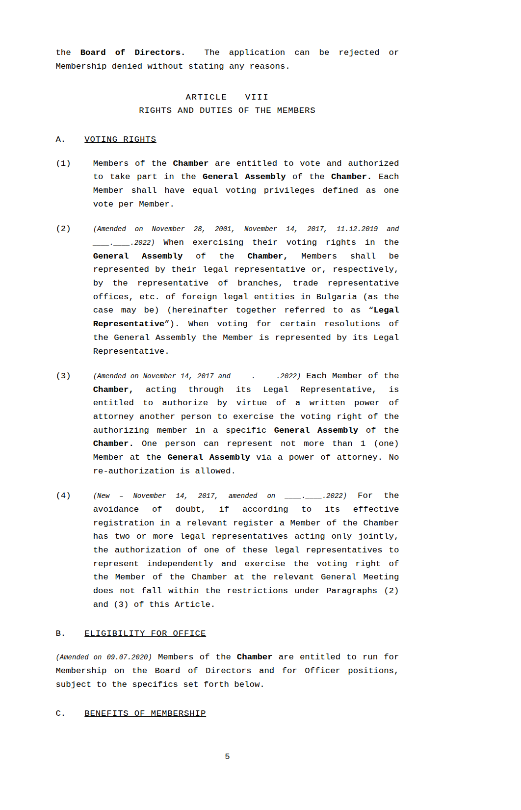the Board of Directors. The application can be rejected or Membership denied without stating any reasons.
ARTICLE VIII RIGHTS AND DUTIES OF THE MEMBERS
A. VOTING RIGHTS
(1) Members of the Chamber are entitled to vote and authorized to take part in the General Assembly of the Chamber. Each Member shall have equal voting privileges defined as one vote per Member.
(2) (Amended on November 28, 2001, November 14, 2017, 11.12.2019 and ____.____.2022) When exercising their voting rights in the General Assembly of the Chamber, Members shall be represented by their legal representative or, respectively, by the representative of branches, trade representative offices, etc. of foreign legal entities in Bulgaria (as the case may be) (hereinafter together referred to as “Legal Representative”). When voting for certain resolutions of the General Assembly the Member is represented by its Legal Representative.
(3) (Amended on November 14, 2017 and ____._____.2022) Each Member of the Chamber, acting through its Legal Representative, is entitled to authorize by virtue of a written power of attorney another person to exercise the voting right of the authorizing member in a specific General Assembly of the Chamber. One person can represent not more than 1 (one) Member at the General Assembly via a power of attorney. No re-authorization is allowed.
(4) (New – November 14, 2017, amended on ____.____.2022) For the avoidance of doubt, if according to its effective registration in a relevant register a Member of the Chamber has two or more legal representatives acting only jointly, the authorization of one of these legal representatives to represent independently and exercise the voting right of the Member of the Chamber at the relevant General Meeting does not fall within the restrictions under Paragraphs (2) and (3) of this Article.
B. ELIGIBILITY FOR OFFICE
(Amended on 09.07.2020) Members of the Chamber are entitled to run for Membership on the Board of Directors and for Officer positions, subject to the specifics set forth below.
C. BENEFITS OF MEMBERSHIP
5